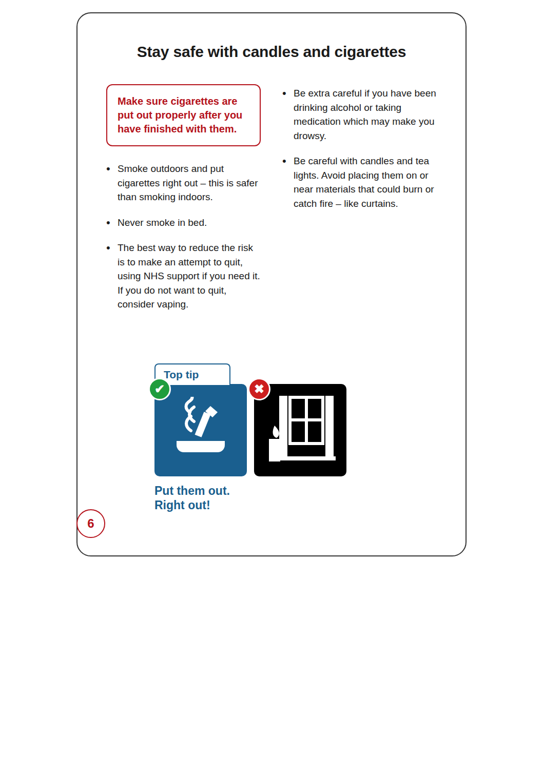Stay safe with candles and cigarettes
Make sure cigarettes are put out properly after you have finished with them.
Smoke outdoors and put cigarettes right out – this is safer than smoking indoors.
Never smoke in bed.
The best way to reduce the risk is to make an attempt to quit, using NHS support if you need it. If you do not want to quit, consider vaping.
Be extra careful if you have been drinking alcohol or taking medication which may make you drowsy.
Be careful with candles and tea lights. Avoid placing them on or near materials that could burn or catch fire – like curtains.
Top tip
✔
✖
Put them out.
Right out!
6